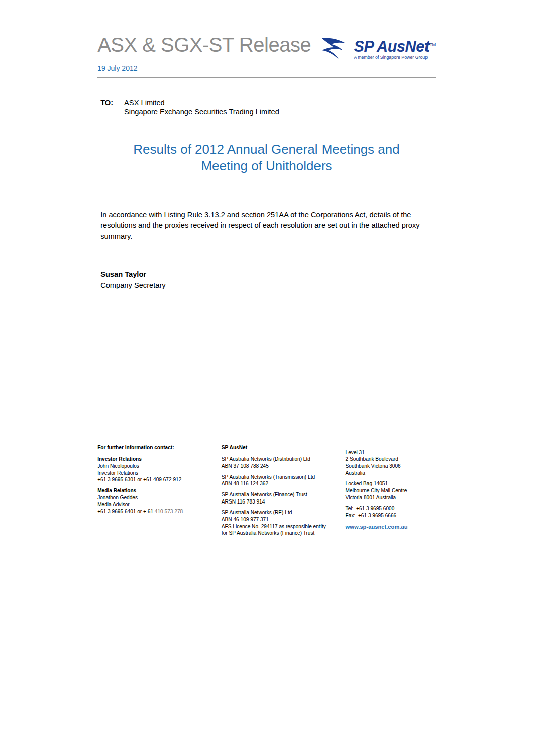ASX & SGX-ST Release
19 July 2012
SP AusNetTM
A member of Singapore Power Group
| TO: | ASX Limited |
| | Singapore Exchange Securities Trading Limited |
Results of 2012 Annual General Meetings and
Meeting of Unitholders
In accordance with Listing Rule 3.13.2 and section 251AA of the Corporations Act, details of the resolutions and the proxies received in respect of each resolution are set out in the attached proxy summary.
Susan Taylor
Company Secretary
For further information contact:
Investor Relations
John Nicolopoulos
Investor Relations
+61 3 9695 6301 or +61 409 672 912
Media Relations
Jonathon Geddes
Media Advisor
+61 3 9695 6401 or + 61 410 573 278
SP AusNet
SP Australia Networks (Distribution) Ltd
ABN 37 108 788 245
SP Australia Networks (Transmission) Ltd
ABN 48 116 124 362
SP Australia Networks (Finance) Trust
ARSN 116 783 914
SP Australia Networks (RE) Ltd
ABN 46 109 977 371
AFS Licence No. 294117 as responsible entity
for SP Australia Networks (Finance) Trust
Level 31
2 Southbank Boulevard
Southbank Victoria 3006
Australia
Locked Bag 14051
Melbourne City Mail Centre
Victoria 8001 Australia
Tel: +61 3 9695 6000
Fax: +61 3 9695 6666
www.sp-ausnet.com.au